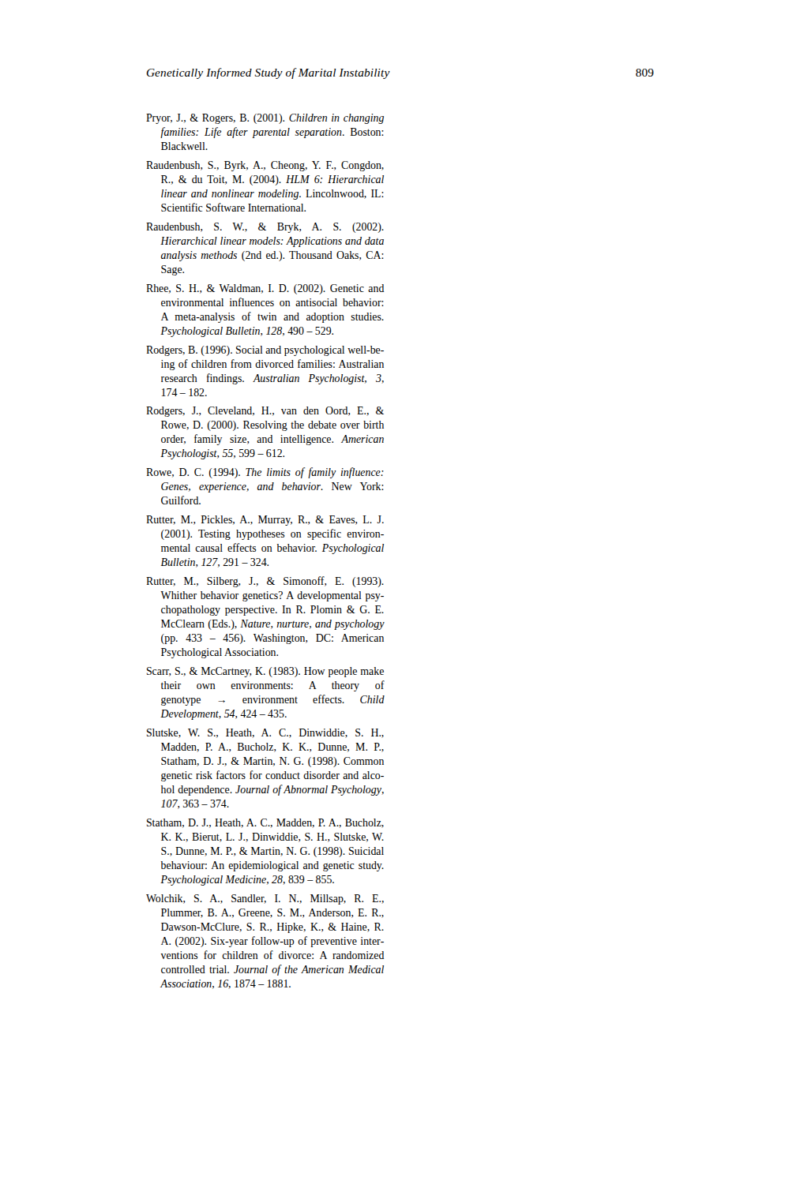Genetically Informed Study of Marital Instability 809
Pryor, J., & Rogers, B. (2001). Children in changing families: Life after parental separation. Boston: Blackwell.
Raudenbush, S., Byrk, A., Cheong, Y. F., Congdon, R., & du Toit, M. (2004). HLM 6: Hierarchical linear and nonlinear modeling. Lincolnwood, IL: Scientific Software International.
Raudenbush, S. W., & Bryk, A. S. (2002). Hierarchical linear models: Applications and data analysis methods (2nd ed.). Thousand Oaks, CA: Sage.
Rhee, S. H., & Waldman, I. D. (2002). Genetic and environmental influences on antisocial behavior: A meta-analysis of twin and adoption studies. Psychological Bulletin, 128, 490 – 529.
Rodgers, B. (1996). Social and psychological well-being of children from divorced families: Australian research findings. Australian Psychologist, 3, 174 – 182.
Rodgers, J., Cleveland, H., van den Oord, E., & Rowe, D. (2000). Resolving the debate over birth order, family size, and intelligence. American Psychologist, 55, 599 – 612.
Rowe, D. C. (1994). The limits of family influence: Genes, experience, and behavior. New York: Guilford.
Rutter, M., Pickles, A., Murray, R., & Eaves, L. J. (2001). Testing hypotheses on specific environmental causal effects on behavior. Psychological Bulletin, 127, 291 – 324.
Rutter, M., Silberg, J., & Simonoff, E. (1993). Whither behavior genetics? A developmental psychopathology perspective. In R. Plomin & G. E. McClearn (Eds.), Nature, nurture, and psychology (pp. 433 – 456). Washington, DC: American Psychological Association.
Scarr, S., & McCartney, K. (1983). How people make their own environments: A theory of genotype → environment effects. Child Development, 54, 424 – 435.
Slutske, W. S., Heath, A. C., Dinwiddie, S. H., Madden, P. A., Bucholz, K. K., Dunne, M. P., Statham, D. J., & Martin, N. G. (1998). Common genetic risk factors for conduct disorder and alcohol dependence. Journal of Abnormal Psychology, 107, 363 – 374.
Statham, D. J., Heath, A. C., Madden, P. A., Bucholz, K. K., Bierut, L. J., Dinwiddie, S. H., Slutske, W. S., Dunne, M. P., & Martin, N. G. (1998). Suicidal behaviour: An epidemiological and genetic study. Psychological Medicine, 28, 839 – 855.
Wolchik, S. A., Sandler, I. N., Millsap, R. E., Plummer, B. A., Greene, S. M., Anderson, E. R., Dawson-McClure, S. R., Hipke, K., & Haine, R. A. (2002). Six-year follow-up of preventive interventions for children of divorce: A randomized controlled trial. Journal of the American Medical Association, 16, 1874 – 1881.